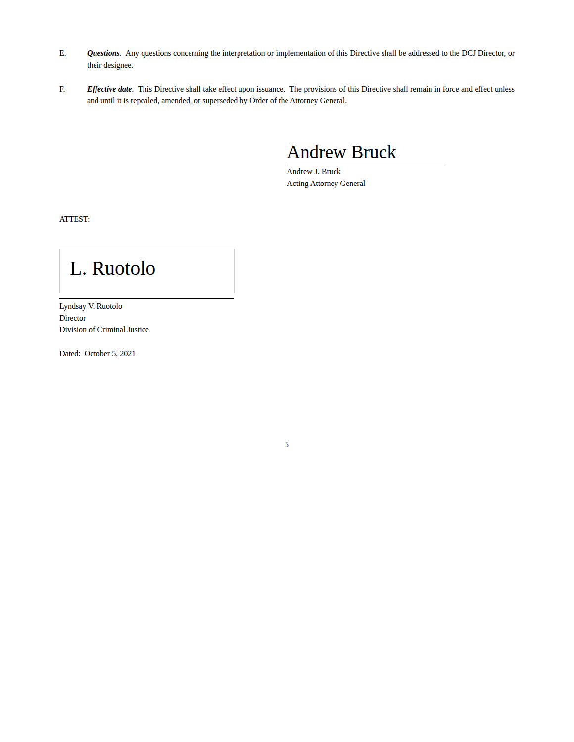E.
Questions. Any questions concerning the interpretation or implementation of this Directive shall be addressed to the DCJ Director, or their designee.
F.
Effective date. This Directive shall take effect upon issuance. The provisions of this Directive shall remain in force and effect unless and until it is repealed, amended, or superseded by Order of the Attorney General.
Andrew Bruck
Andrew J. Bruck
Acting Attorney General
ATTEST:
L. Ruotolo
Lyndsay V. Ruotolo
Director
Division of Criminal Justice
Dated: October 5, 2021
5